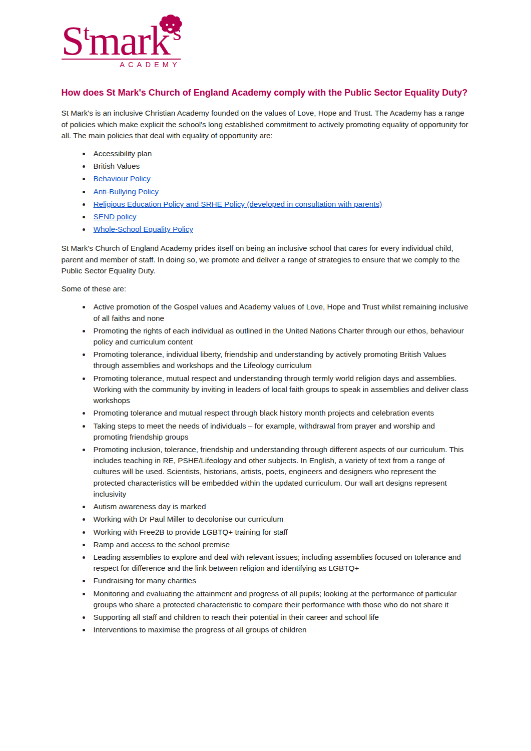Stmark's ACADEMY
How does St Mark's Church of England Academy comply with the Public Sector Equality Duty?
St Mark's is an inclusive Christian Academy founded on the values of Love, Hope and Trust. The Academy has a range of policies which make explicit the school's long established commitment to actively promoting equality of opportunity for all. The main policies that deal with equality of opportunity are:
Accessibility plan
British Values
Behaviour Policy
Anti-Bullying Policy
Religious Education Policy and SRHE Policy (developed in consultation with parents)
SEND policy
Whole-School Equality Policy
St Mark's Church of England Academy prides itself on being an inclusive school that cares for every individual child, parent and member of staff. In doing so, we promote and deliver a range of strategies to ensure that we comply to the Public Sector Equality Duty.
Some of these are:
Active promotion of the Gospel values and Academy values of Love, Hope and Trust whilst remaining inclusive of all faiths and none
Promoting the rights of each individual as outlined in the United Nations Charter through our ethos, behaviour policy and curriculum content
Promoting tolerance, individual liberty, friendship and understanding by actively promoting British Values through assemblies and workshops and the Lifeology curriculum
Promoting tolerance, mutual respect and understanding through termly world religion days and assemblies. Working with the community by inviting in leaders of local faith groups to speak in assemblies and deliver class workshops
Promoting tolerance and mutual respect through black history month projects and celebration events
Taking steps to meet the needs of individuals – for example, withdrawal from prayer and worship and promoting friendship groups
Promoting inclusion, tolerance, friendship and understanding through different aspects of our curriculum. This includes teaching in RE, PSHE/Lifeology and other subjects. In English, a variety of text from a range of cultures will be used. Scientists, historians, artists, poets, engineers and designers who represent the protected characteristics will be embedded within the updated curriculum. Our wall art designs represent inclusivity
Autism awareness day is marked
Working with Dr Paul Miller to decolonise our curriculum
Working with Free2B to provide LGBTQ+ training for staff
Ramp and access to the school premise
Leading assemblies to explore and deal with relevant issues; including assemblies focused on tolerance and respect for difference and the link between religion and identifying as LGBTQ+
Fundraising for many charities
Monitoring and evaluating the attainment and progress of all pupils; looking at the performance of particular groups who share a protected characteristic to compare their performance with those who do not share it
Supporting all staff and children to reach their potential in their career and school life
Interventions to maximise the progress of all groups of children